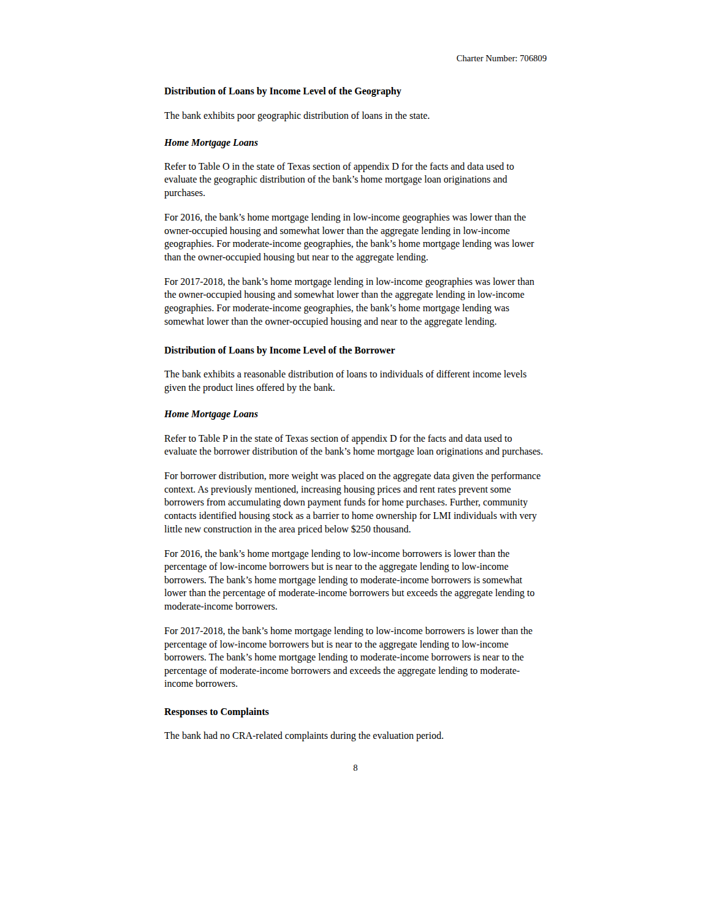Charter Number: 706809
Distribution of Loans by Income Level of the Geography
The bank exhibits poor geographic distribution of loans in the state.
Home Mortgage Loans
Refer to Table O in the state of Texas section of appendix D for the facts and data used to evaluate the geographic distribution of the bank’s home mortgage loan originations and purchases.
For 2016, the bank’s home mortgage lending in low-income geographies was lower than the owner-occupied housing and somewhat lower than the aggregate lending in low-income geographies. For moderate-income geographies, the bank’s home mortgage lending was lower than the owner-occupied housing but near to the aggregate lending.
For 2017-2018, the bank’s home mortgage lending in low-income geographies was lower than the owner-occupied housing and somewhat lower than the aggregate lending in low-income geographies. For moderate-income geographies, the bank’s home mortgage lending was somewhat lower than the owner-occupied housing and near to the aggregate lending.
Distribution of Loans by Income Level of the Borrower
The bank exhibits a reasonable distribution of loans to individuals of different income levels given the product lines offered by the bank.
Home Mortgage Loans
Refer to Table P in the state of Texas section of appendix D for the facts and data used to evaluate the borrower distribution of the bank’s home mortgage loan originations and purchases.
For borrower distribution, more weight was placed on the aggregate data given the performance context. As previously mentioned, increasing housing prices and rent rates prevent some borrowers from accumulating down payment funds for home purchases. Further, community contacts identified housing stock as a barrier to home ownership for LMI individuals with very little new construction in the area priced below $250 thousand.
For 2016, the bank’s home mortgage lending to low-income borrowers is lower than the percentage of low-income borrowers but is near to the aggregate lending to low-income borrowers. The bank’s home mortgage lending to moderate-income borrowers is somewhat lower than the percentage of moderate-income borrowers but exceeds the aggregate lending to moderate-income borrowers.
For 2017-2018, the bank’s home mortgage lending to low-income borrowers is lower than the percentage of low-income borrowers but is near to the aggregate lending to low-income borrowers. The bank’s home mortgage lending to moderate-income borrowers is near to the percentage of moderate-income borrowers and exceeds the aggregate lending to moderate-income borrowers.
Responses to Complaints
The bank had no CRA-related complaints during the evaluation period.
8